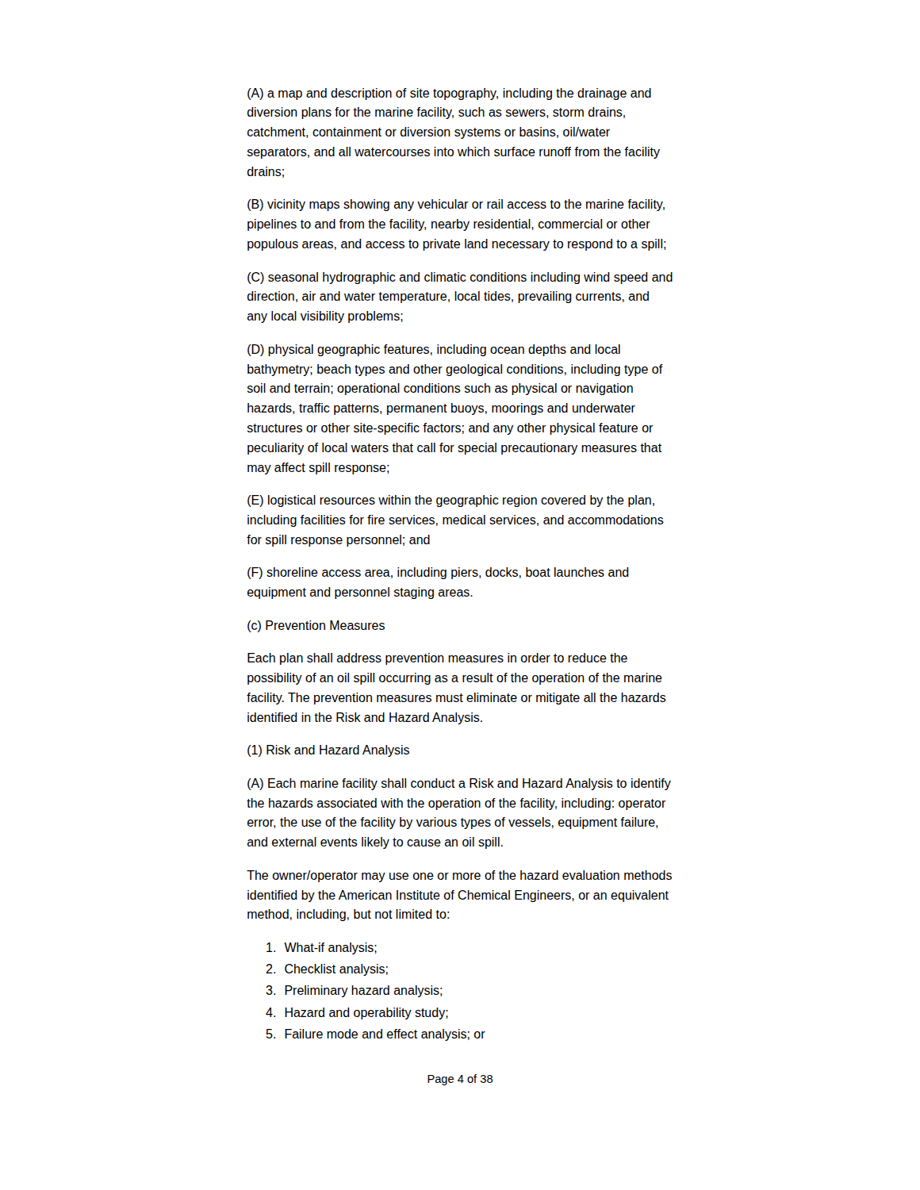(A) a map and description of site topography, including the drainage and diversion plans for the marine facility, such as sewers, storm drains, catchment, containment or diversion systems or basins, oil/water separators, and all watercourses into which surface runoff from the facility drains;
(B) vicinity maps showing any vehicular or rail access to the marine facility, pipelines to and from the facility, nearby residential, commercial or other populous areas, and access to private land necessary to respond to a spill;
(C) seasonal hydrographic and climatic conditions including wind speed and direction, air and water temperature, local tides, prevailing currents, and any local visibility problems;
(D) physical geographic features, including ocean depths and local bathymetry; beach types and other geological conditions, including type of soil and terrain; operational conditions such as physical or navigation hazards, traffic patterns, permanent buoys, moorings and underwater structures or other site-specific factors; and any other physical feature or peculiarity of local waters that call for special precautionary measures that may affect spill response;
(E) logistical resources within the geographic region covered by the plan, including facilities for fire services, medical services, and accommodations for spill response personnel; and
(F) shoreline access area, including piers, docks, boat launches and equipment and personnel staging areas.
(c) Prevention Measures
Each plan shall address prevention measures in order to reduce the possibility of an oil spill occurring as a result of the operation of the marine facility. The prevention measures must eliminate or mitigate all the hazards identified in the Risk and Hazard Analysis.
(1) Risk and Hazard Analysis
(A) Each marine facility shall conduct a Risk and Hazard Analysis to identify the hazards associated with the operation of the facility, including: operator error, the use of the facility by various types of vessels, equipment failure, and external events likely to cause an oil spill.
The owner/operator may use one or more of the hazard evaluation methods identified by the American Institute of Chemical Engineers, or an equivalent method, including, but not limited to:
What-if analysis;
Checklist analysis;
Preliminary hazard analysis;
Hazard and operability study;
Failure mode and effect analysis; or
Page 4 of 38